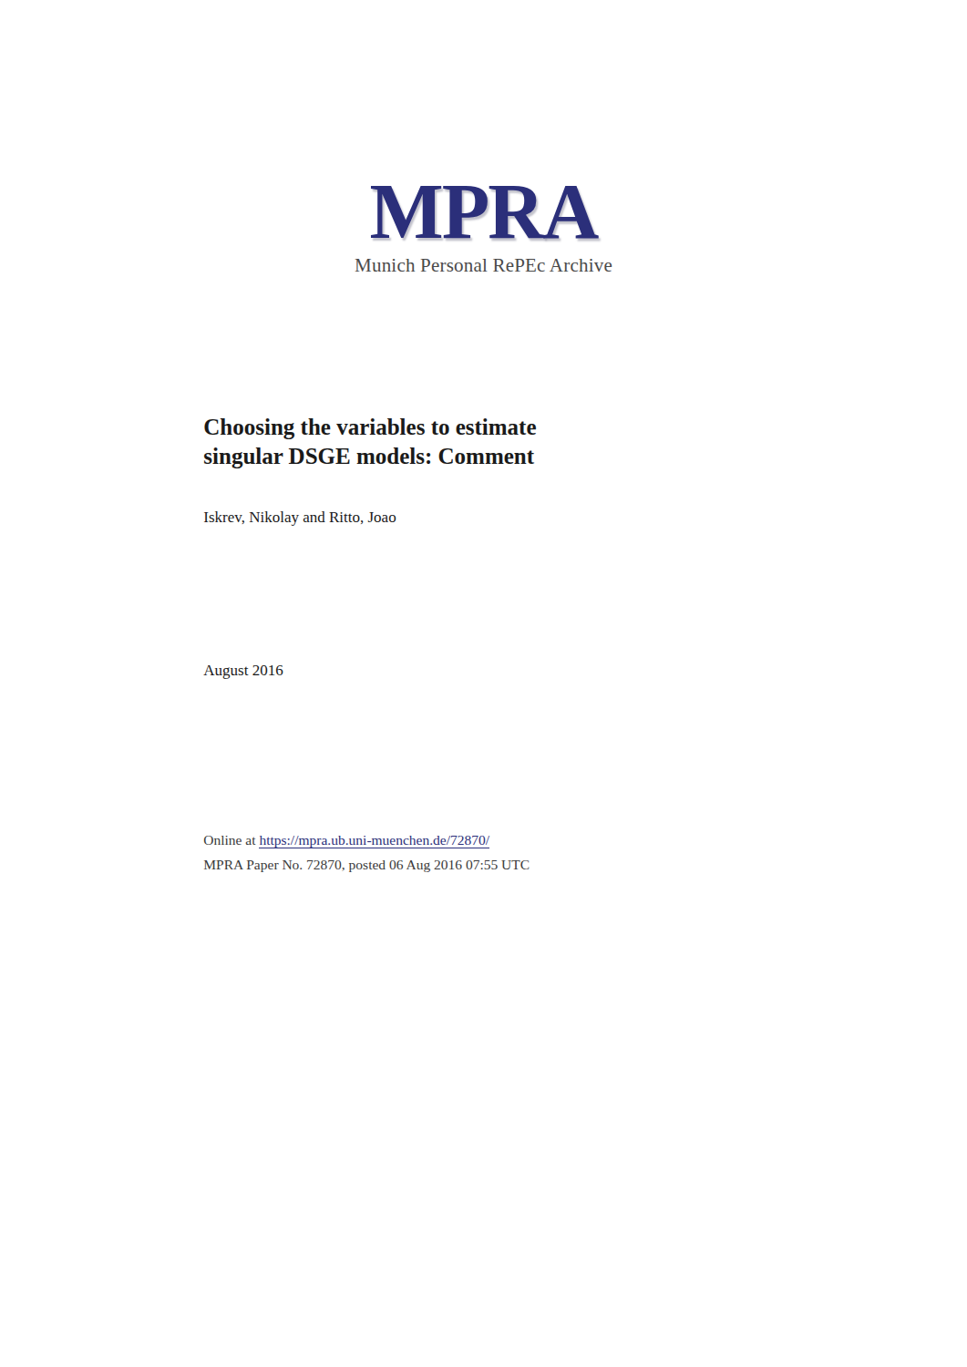MPRA
Munich Personal RePEc Archive
Choosing the variables to estimate
singular DSGE models: Comment
Iskrev, Nikolay and Ritto, Joao
August 2016
Online at https://mpra.ub.uni-muenchen.de/72870/
MPRA Paper No. 72870, posted 06 Aug 2016 07:55 UTC